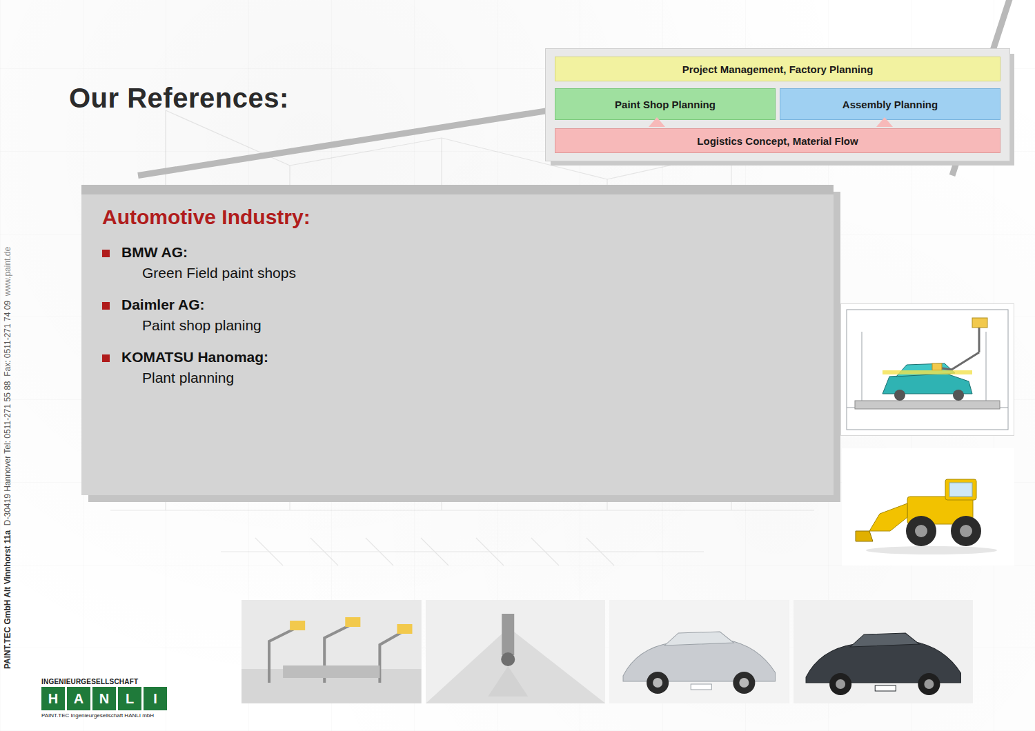Our References:
Project Management, Factory Planning
Paint Shop Planning
Assembly Planning
Logistics Concept, Material Flow
Automotive Industry:
BMW AG: Green Field paint shops
Daimler AG: Paint shop planing
KOMATSU Hanomag: Plant planning
PAINT.TEC GmbH Alt Vinnhorst 11a D-30419 Hannover Tel: 0511-271 55 88 Fax: 0511-271 74 09 www.paint.de
INGENIEURGESELLSCHAFT
HANLI
PAINT.TEC Ingenieurgesellschaft HANLI mbH